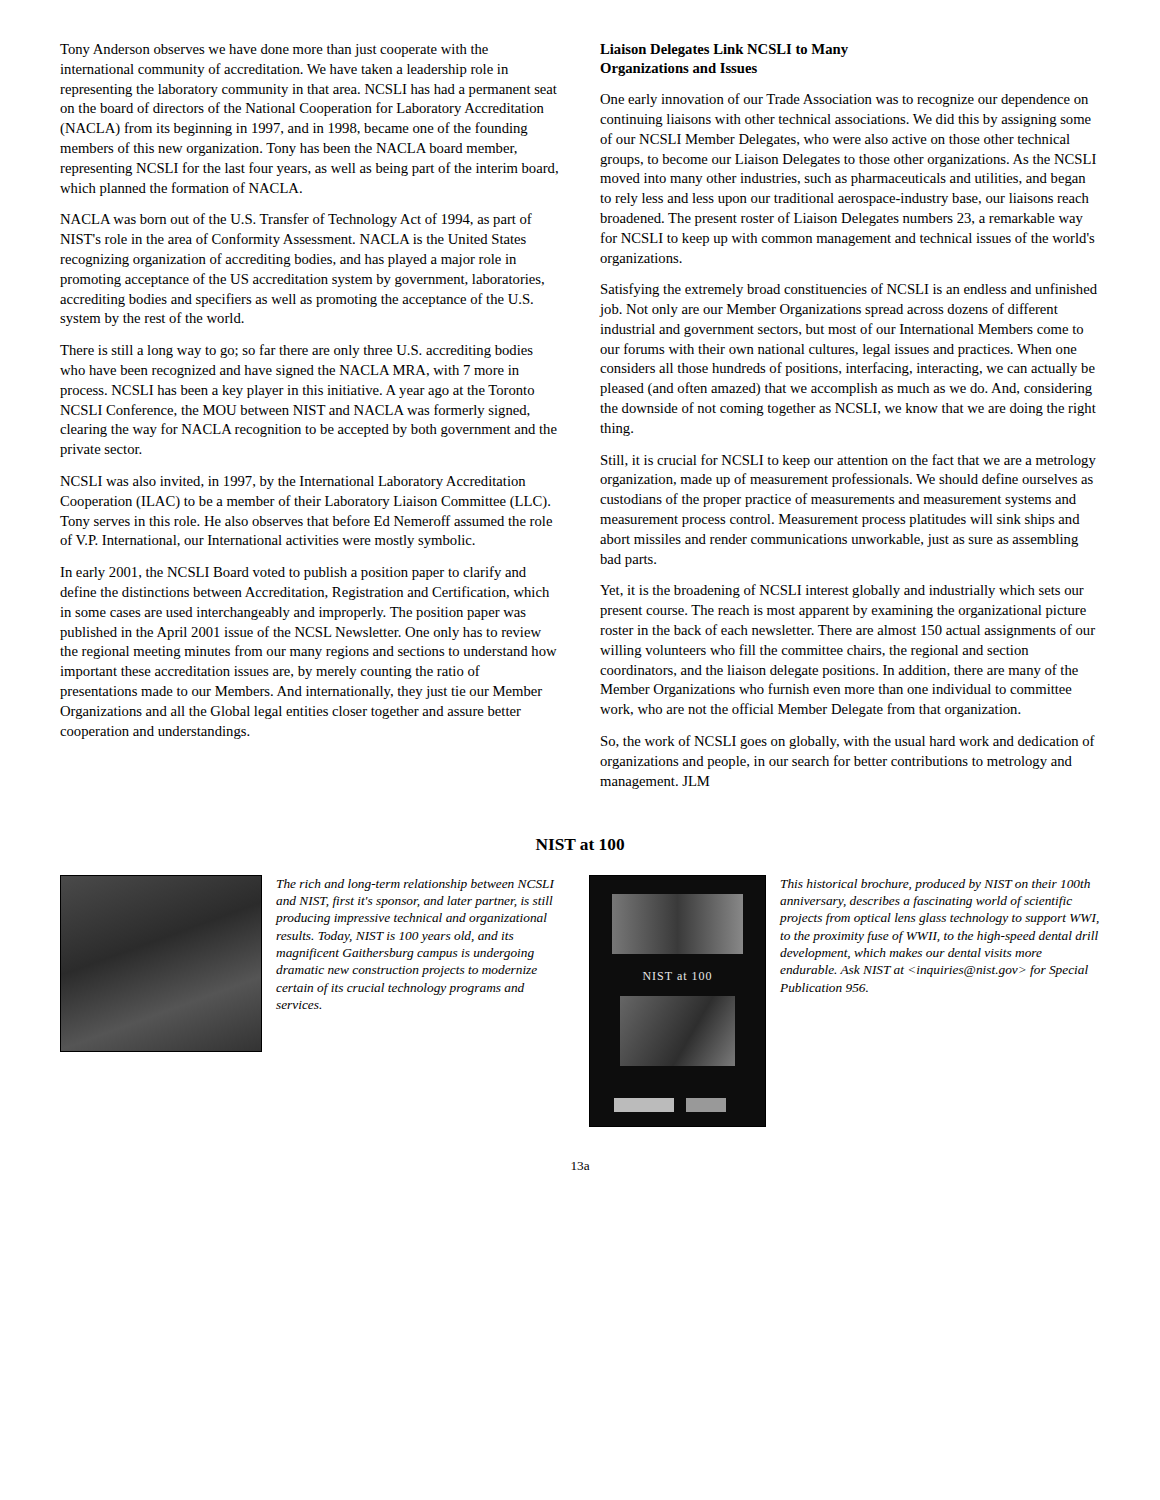Tony Anderson observes we have done more than just cooperate with the international community of accreditation. We have taken a leadership role in representing the laboratory community in that area. NCSLI has had a permanent seat on the board of directors of the National Cooperation for Laboratory Accreditation (NACLA) from its beginning in 1997, and in 1998, became one of the founding members of this new organization. Tony has been the NACLA board member, representing NCSLI for the last four years, as well as being part of the interim board, which planned the formation of NACLA.
NACLA was born out of the U.S. Transfer of Technology Act of 1994, as part of NIST's role in the area of Conformity Assessment. NACLA is the United States recognizing organization of accrediting bodies, and has played a major role in promoting acceptance of the US accreditation system by government, laboratories, accrediting bodies and specifiers as well as promoting the acceptance of the U.S. system by the rest of the world.
There is still a long way to go; so far there are only three U.S. accrediting bodies who have been recognized and have signed the NACLA MRA, with 7 more in process. NCSLI has been a key player in this initiative. A year ago at the Toronto NCSLI Conference, the MOU between NIST and NACLA was formerly signed, clearing the way for NACLA recognition to be accepted by both government and the private sector.
NCSLI was also invited, in 1997, by the International Laboratory Accreditation Cooperation (ILAC) to be a member of their Laboratory Liaison Committee (LLC). Tony serves in this role. He also observes that before Ed Nemeroff assumed the role of V.P. International, our International activities were mostly symbolic.
In early 2001, the NCSLI Board voted to publish a position paper to clarify and define the distinctions between Accreditation, Registration and Certification, which in some cases are used interchangeably and improperly. The position paper was published in the April 2001 issue of the NCSL Newsletter. One only has to review the regional meeting minutes from our many regions and sections to understand how important these accreditation issues are, by merely counting the ratio of presentations made to our Members. And internationally, they just tie our Member Organizations and all the Global legal entities closer together and assure better cooperation and understandings.
Liaison Delegates Link NCSLI to Many
Organizations and Issues
One early innovation of our Trade Association was to recognize our dependence on continuing liaisons with other technical associations. We did this by assigning some of our NCSLI Member Delegates, who were also active on those other technical groups, to become our Liaison Delegates to those other organizations. As the NCSLI moved into many other industries, such as pharmaceuticals and utilities, and began to rely less and less upon our traditional aerospace-industry base, our liaisons reach broadened. The present roster of Liaison Delegates numbers 23, a remarkable way for NCSLI to keep up with common management and technical issues of the world's organizations.
Satisfying the extremely broad constituencies of NCSLI is an endless and unfinished job. Not only are our Member Organizations spread across dozens of different industrial and government sectors, but most of our International Members come to our forums with their own national cultures, legal issues and practices. When one considers all those hundreds of positions, interfacing, interacting, we can actually be pleased (and often amazed) that we accomplish as much as we do. And, considering the downside of not coming together as NCSLI, we know that we are doing the right thing.
Still, it is crucial for NCSLI to keep our attention on the fact that we are a metrology organization, made up of measurement professionals. We should define ourselves as custodians of the proper practice of measurements and measurement systems and measurement process control. Measurement process platitudes will sink ships and abort missiles and render communications unworkable, just as sure as assembling bad parts.
Yet, it is the broadening of NCSLI interest globally and industrially which sets our present course. The reach is most apparent by examining the organizational picture roster in the back of each newsletter. There are almost 150 actual assignments of our willing volunteers who fill the committee chairs, the regional and section coordinators, and the liaison delegate positions. In addition, there are many of the Member Organizations who furnish even more than one individual to committee work, who are not the official Member Delegate from that organization.
So, the work of NCSLI goes on globally, with the usual hard work and dedication of organizations and people, in our search for better contributions to metrology and management. JLM
NIST at 100
The rich and long-term relationship between NCSLI and NIST, first it's sponsor, and later partner, is still producing impressive technical and organizational results. Today, NIST is 100 years old, and its magnificent Gaithersburg campus is undergoing dramatic new construction projects to modernize certain of its crucial technology programs and services.
NIST at 100
This historical brochure, produced by NIST on their 100th anniversary, describes a fascinating world of scientific projects from optical lens glass technology to support WWI, to the proximity fuse of WWII, to the high-speed dental drill development, which makes our dental visits more endurable. Ask NIST at <inquiries@nist.gov> for Special Publication 956.
13a